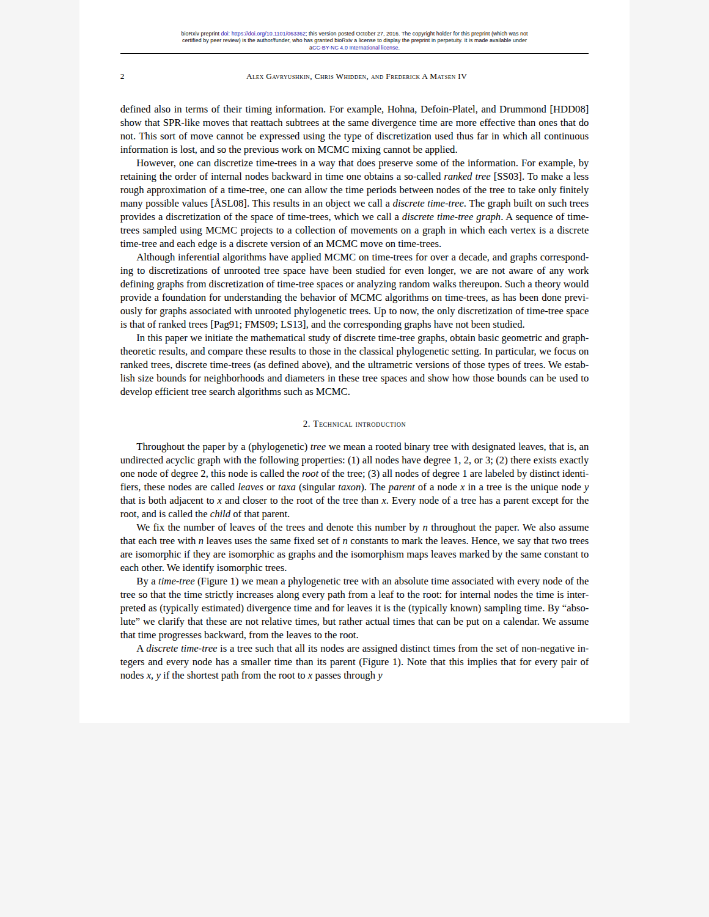bioRxiv preprint doi: https://doi.org/10.1101/063362; this version posted October 27, 2016. The copyright holder for this preprint (which was not
certified by peer review) is the author/funder, who has granted bioRxiv a license to display the preprint in perpetuity. It is made available under
aCC-BY-NC 4.0 International license.
2 Alex Gavryushkin, Chris Whidden, and Frederick A Matsen IV
defined also in terms of their timing information. For example, Hohna, Defoin-Platel, and Drummond [HDD08] show that SPR-like moves that reattach subtrees at the same divergence time are more effective than ones that do not. This sort of move cannot be expressed using the type of discretization used thus far in which all continuous information is lost, and so the previous work on MCMC mixing cannot be applied.
However, one can discretize time-trees in a way that does preserve some of the information. For example, by retaining the order of internal nodes backward in time one obtains a so-called ranked tree [SS03]. To make a less rough approximation of a time-tree, one can allow the time periods between nodes of the tree to take only finitely many possible values [ÅSL08]. This results in an object we call a discrete time-tree. The graph built on such trees provides a discretization of the space of time-trees, which we call a discrete time-tree graph. A sequence of time-trees sampled using MCMC projects to a collection of movements on a graph in which each vertex is a discrete time-tree and each edge is a discrete version of an MCMC move on time-trees.
Although inferential algorithms have applied MCMC on time-trees for over a decade, and graphs corresponding to discretizations of unrooted tree space have been studied for even longer, we are not aware of any work defining graphs from discretization of time-tree spaces or analyzing random walks thereupon. Such a theory would provide a foundation for understanding the behavior of MCMC algorithms on time-trees, as has been done previously for graphs associated with unrooted phylogenetic trees. Up to now, the only discretization of time-tree space is that of ranked trees [Pag91; FMS09; LS13], and the corresponding graphs have not been studied.
In this paper we initiate the mathematical study of discrete time-tree graphs, obtain basic geometric and graph-theoretic results, and compare these results to those in the classical phylogenetic setting. In particular, we focus on ranked trees, discrete time-trees (as defined above), and the ultrametric versions of those types of trees. We establish size bounds for neighborhoods and diameters in these tree spaces and show how those bounds can be used to develop efficient tree search algorithms such as MCMC.
2. Technical introduction
Throughout the paper by a (phylogenetic) tree we mean a rooted binary tree with designated leaves, that is, an undirected acyclic graph with the following properties: (1) all nodes have degree 1, 2, or 3; (2) there exists exactly one node of degree 2, this node is called the root of the tree; (3) all nodes of degree 1 are labeled by distinct identifiers, these nodes are called leaves or taxa (singular taxon). The parent of a node x in a tree is the unique node y that is both adjacent to x and closer to the root of the tree than x. Every node of a tree has a parent except for the root, and is called the child of that parent.
We fix the number of leaves of the trees and denote this number by n throughout the paper. We also assume that each tree with n leaves uses the same fixed set of n constants to mark the leaves. Hence, we say that two trees are isomorphic if they are isomorphic as graphs and the isomorphism maps leaves marked by the same constant to each other. We identify isomorphic trees.
By a time-tree (Figure 1) we mean a phylogenetic tree with an absolute time associated with every node of the tree so that the time strictly increases along every path from a leaf to the root: for internal nodes the time is interpreted as (typically estimated) divergence time and for leaves it is the (typically known) sampling time. By “absolute” we clarify that these are not relative times, but rather actual times that can be put on a calendar. We assume that time progresses backward, from the leaves to the root.
A discrete time-tree is a tree such that all its nodes are assigned distinct times from the set of non-negative integers and every node has a smaller time than its parent (Figure 1). Note that this implies that for every pair of nodes x, y if the shortest path from the root to x passes through y